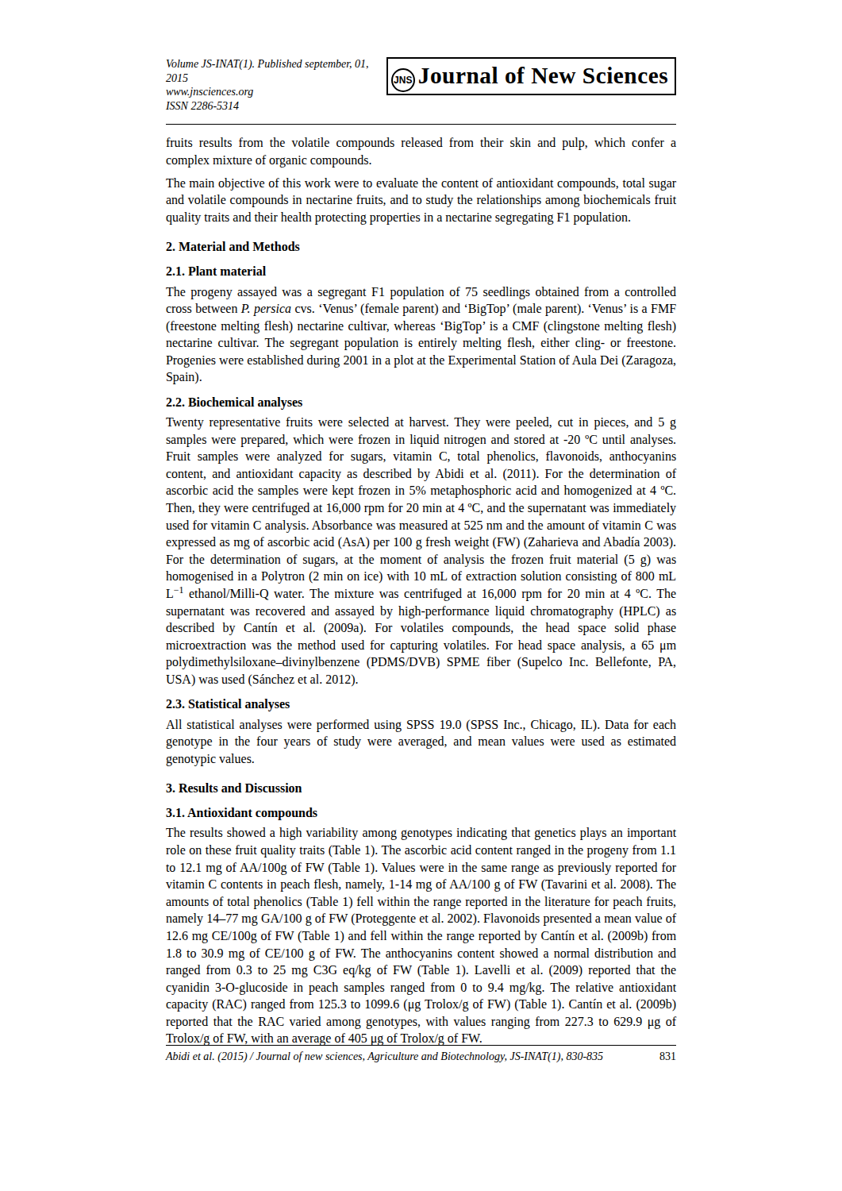Volume JS-INAT(1). Published september, 01, 2015 www.jnsciences.org ISSN 2286-5314
JNS Journal of New Sciences
fruits results from the volatile compounds released from their skin and pulp, which confer a complex mixture of organic compounds.
The main objective of this work were to evaluate the content of antioxidant compounds, total sugar and volatile compounds in nectarine fruits, and to study the relationships among biochemicals fruit quality traits and their health protecting properties in a nectarine segregating F1 population.
2. Material and Methods
2.1. Plant material
The progeny assayed was a segregant F1 population of 75 seedlings obtained from a controlled cross between P. persica cvs. ‘Venus’ (female parent) and ‘BigTop’ (male parent). ‘Venus’ is a FMF (freestone melting flesh) nectarine cultivar, whereas ‘BigTop’ is a CMF (clingstone melting flesh) nectarine cultivar. The segregant population is entirely melting flesh, either cling- or freestone. Progenies were established during 2001 in a plot at the Experimental Station of Aula Dei (Zaragoza, Spain).
2.2. Biochemical analyses
Twenty representative fruits were selected at harvest. They were peeled, cut in pieces, and 5 g samples were prepared, which were frozen in liquid nitrogen and stored at -20 ºC until analyses. Fruit samples were analyzed for sugars, vitamin C, total phenolics, flavonoids, anthocyanins content, and antioxidant capacity as described by Abidi et al. (2011). For the determination of ascorbic acid the samples were kept frozen in 5% metaphosphoric acid and homogenized at 4 ºC. Then, they were centrifuged at 16,000 rpm for 20 min at 4 ºC, and the supernatant was immediately used for vitamin C analysis. Absorbance was measured at 525 nm and the amount of vitamin C was expressed as mg of ascorbic acid (AsA) per 100 g fresh weight (FW) (Zaharieva and Abadía 2003). For the determination of sugars, at the moment of analysis the frozen fruit material (5 g) was homogenised in a Polytron (2 min on ice) with 10 mL of extraction solution consisting of 800 mL L−1 ethanol/Milli-Q water. The mixture was centrifuged at 16,000 rpm for 20 min at 4 ºC. The supernatant was recovered and assayed by high-performance liquid chromatography (HPLC) as described by Cantín et al. (2009a). For volatiles compounds, the head space solid phase microextraction was the method used for capturing volatiles. For head space analysis, a 65 μm polydimethylsiloxane–divinylbenzene (PDMS/DVB) SPME fiber (Supelco Inc. Bellefonte, PA, USA) was used (Sánchez et al. 2012).
2.3. Statistical analyses
All statistical analyses were performed using SPSS 19.0 (SPSS Inc., Chicago, IL). Data for each genotype in the four years of study were averaged, and mean values were used as estimated genotypic values.
3. Results and Discussion
3.1. Antioxidant compounds
The results showed a high variability among genotypes indicating that genetics plays an important role on these fruit quality traits (Table 1). The ascorbic acid content ranged in the progeny from 1.1 to 12.1 mg of AA/100g of FW (Table 1). Values were in the same range as previously reported for vitamin C contents in peach flesh, namely, 1-14 mg of AA/100 g of FW (Tavarini et al. 2008). The amounts of total phenolics (Table 1) fell within the range reported in the literature for peach fruits, namely 14–77 mg GA/100 g of FW (Proteggente et al. 2002). Flavonoids presented a mean value of 12.6 mg CE/100g of FW (Table 1) and fell within the range reported by Cantín et al. (2009b) from 1.8 to 30.9 mg of CE/100 g of FW. The anthocyanins content showed a normal distribution and ranged from 0.3 to 25 mg C3G eq/kg of FW (Table 1). Lavelli et al. (2009) reported that the cyanidin 3-O-glucoside in peach samples ranged from 0 to 9.4 mg/kg. The relative antioxidant capacity (RAC) ranged from 125.3 to 1099.6 (μg Trolox/g of FW) (Table 1). Cantín et al. (2009b) reported that the RAC varied among genotypes, with values ranging from 227.3 to 629.9 μg of Trolox/g of FW, with an average of 405 μg of Trolox/g of FW.
Abidi et al. (2015) / Journal of new sciences, Agriculture and Biotechnology, JS-INAT(1), 830-835 831